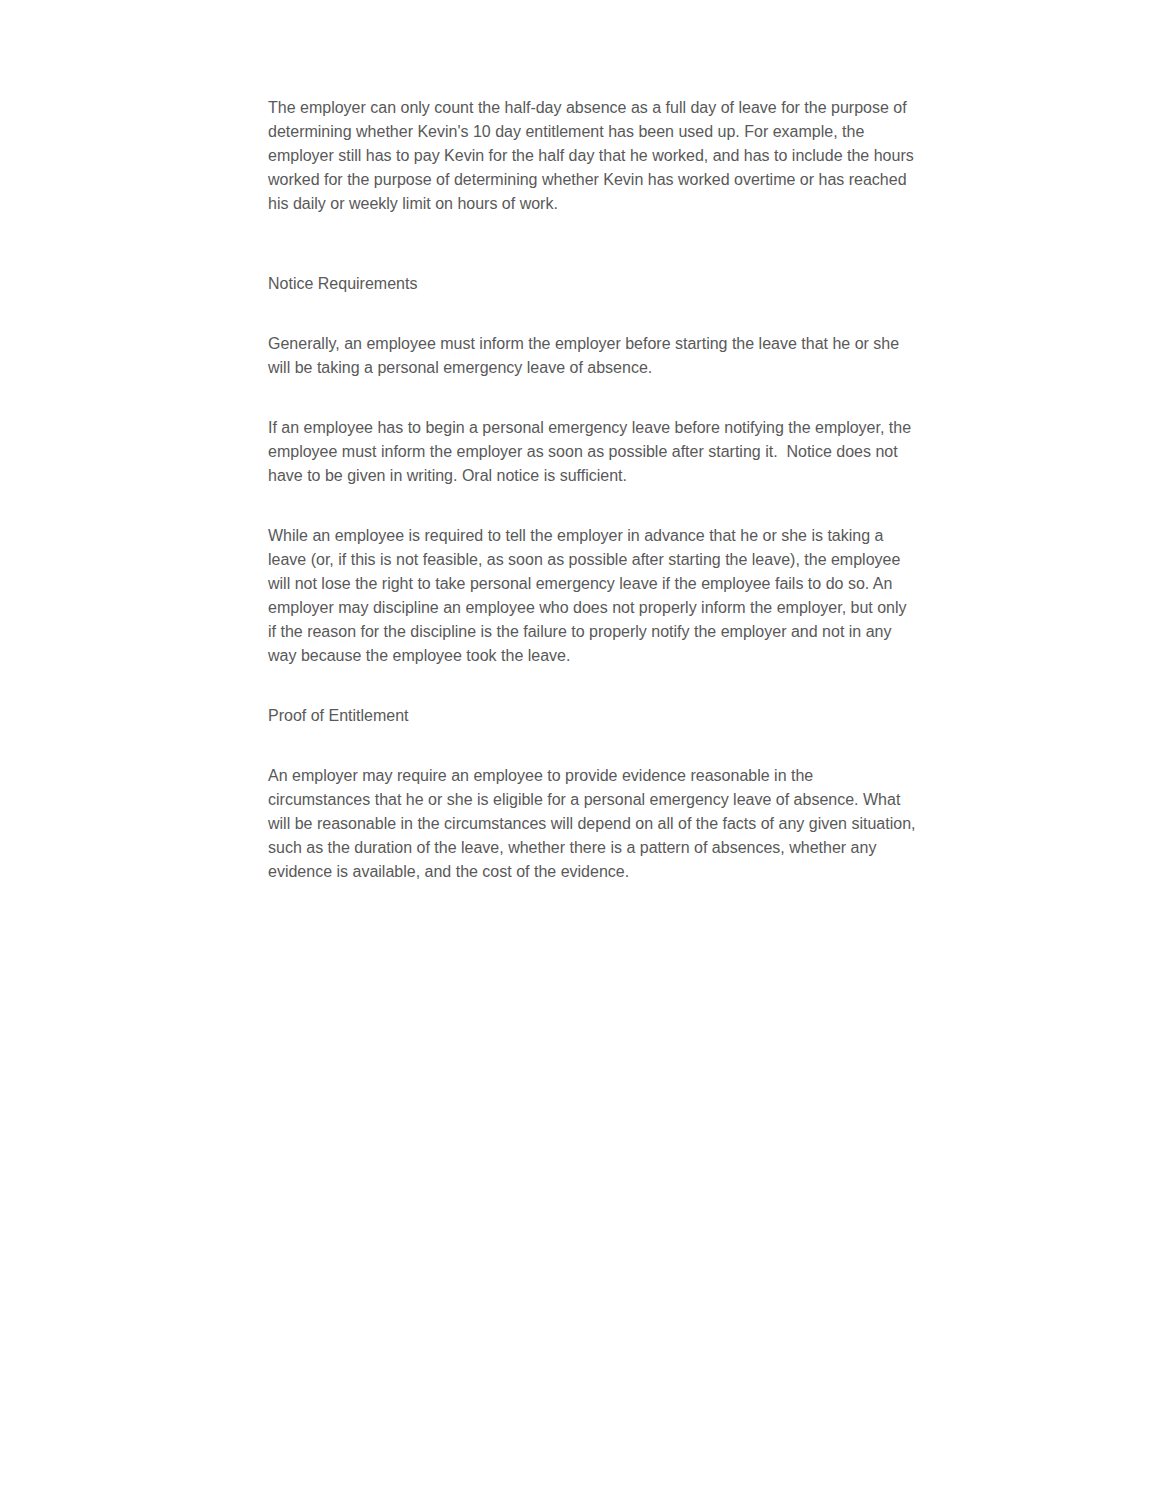The employer can only count the half-day absence as a full day of leave for the purpose of determining whether Kevin's 10 day entitlement has been used up. For example, the employer still has to pay Kevin for the half day that he worked, and has to include the hours worked for the purpose of determining whether Kevin has worked overtime or has reached his daily or weekly limit on hours of work.
Notice Requirements
Generally, an employee must inform the employer before starting the leave that he or she will be taking a personal emergency leave of absence.
If an employee has to begin a personal emergency leave before notifying the employer, the employee must inform the employer as soon as possible after starting it. Notice does not have to be given in writing. Oral notice is sufficient.
While an employee is required to tell the employer in advance that he or she is taking a leave (or, if this is not feasible, as soon as possible after starting the leave), the employee will not lose the right to take personal emergency leave if the employee fails to do so. An employer may discipline an employee who does not properly inform the employer, but only if the reason for the discipline is the failure to properly notify the employer and not in any way because the employee took the leave.
Proof of Entitlement
An employer may require an employee to provide evidence reasonable in the circumstances that he or she is eligible for a personal emergency leave of absence. What will be reasonable in the circumstances will depend on all of the facts of any given situation, such as the duration of the leave, whether there is a pattern of absences, whether any evidence is available, and the cost of the evidence.